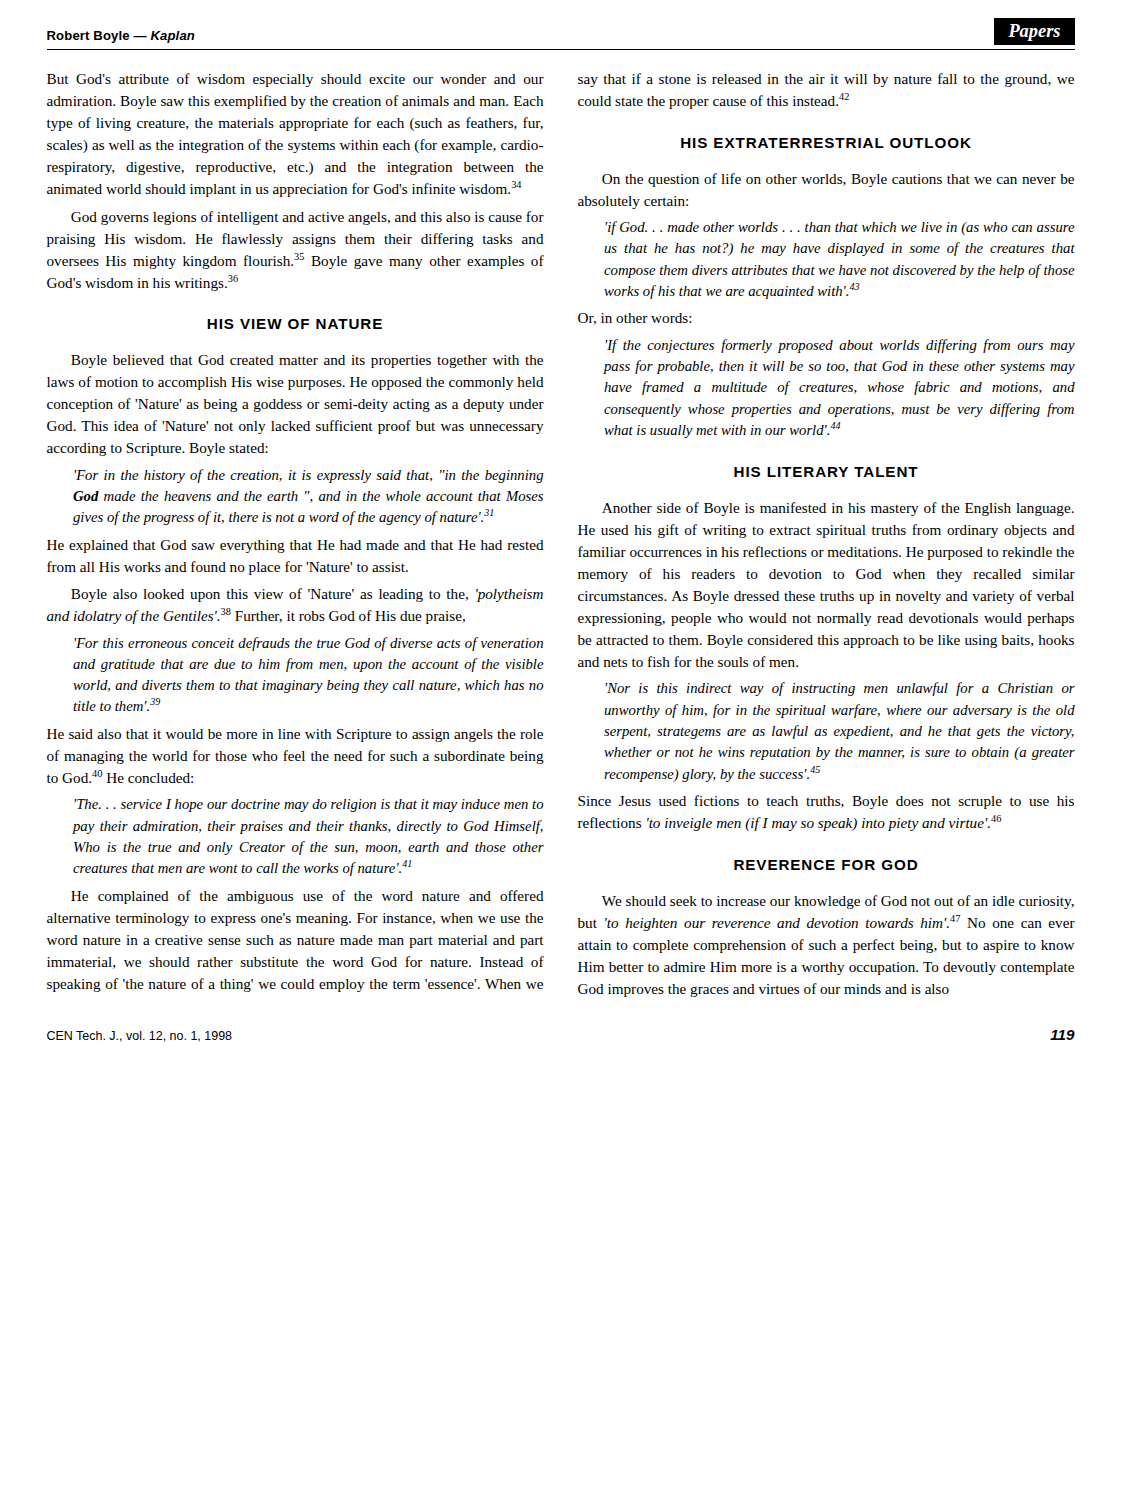Robert Boyle — Kaplan
Papers
But God's attribute of wisdom especially should excite our wonder and our admiration. Boyle saw this exemplified by the creation of animals and man. Each type of living creature, the materials appropriate for each (such as feathers, fur, scales) as well as the integration of the systems within each (for example, cardio-respiratory, digestive, reproductive, etc.) and the integration between the animated world should implant in us appreciation for God's infinite wisdom.34
God governs legions of intelligent and active angels, and this also is cause for praising His wisdom. He flawlessly assigns them their differing tasks and oversees His mighty kingdom flourish.35 Boyle gave many other examples of God's wisdom in his writings.36
HIS VIEW OF NATURE
Boyle believed that God created matter and its properties together with the laws of motion to accomplish His wise purposes. He opposed the commonly held conception of 'Nature' as being a goddess or semi-deity acting as a deputy under God. This idea of 'Nature' not only lacked sufficient proof but was unnecessary according to Scripture. Boyle stated:
'For in the history of the creation, it is expressly said that, "in the beginning God made the heavens and the earth ", and in the whole account that Moses gives of the progress of it, there is not a word of the agency of nature'.31
He explained that God saw everything that He had made and that He had rested from all His works and found no place for 'Nature' to assist.
Boyle also looked upon this view of 'Nature' as leading to the, 'polytheism and idolatry of the Gentiles'.38 Further, it robs God of His due praise,
'For this erroneous conceit defrauds the true God of diverse acts of veneration and gratitude that are due to him from men, upon the account of the visible world, and diverts them to that imaginary being they call nature, which has no title to them'.39
He said also that it would be more in line with Scripture to assign angels the role of managing the world for those who feel the need for such a subordinate being to God.40 He concluded:
'The. . . service I hope our doctrine may do religion is that it may induce men to pay their admiration, their praises and their thanks, directly to God Himself, Who is the true and only Creator of the sun, moon, earth and those other creatures that men are wont to call the works of nature'.41
He complained of the ambiguous use of the word nature and offered alternative terminology to express one's meaning. For instance, when we use the word nature in a creative sense such as nature made man part material and part immaterial, we should rather substitute the word God for nature. Instead of speaking of 'the nature of a thing' we could employ the term 'essence'. When we say that if a stone is released in the air it will by nature fall to the ground, we could state the proper cause of this instead.42
HIS EXTRATERRESTRIAL OUTLOOK
On the question of life on other worlds, Boyle cautions that we can never be absolutely certain:
'if God. . . made other worlds . . . than that which we live in (as who can assure us that he has not?) he may have displayed in some of the creatures that compose them divers attributes that we have not discovered by the help of those works of his that we are acquainted with'.43
Or, in other words:
'If the conjectures formerly proposed about worlds differing from ours may pass for probable, then it will be so too, that God in these other systems may have framed a multitude of creatures, whose fabric and motions, and consequently whose properties and operations, must be very differing from what is usually met with in our world'.44
HIS LITERARY TALENT
Another side of Boyle is manifested in his mastery of the English language. He used his gift of writing to extract spiritual truths from ordinary objects and familiar occurrences in his reflections or meditations. He purposed to rekindle the memory of his readers to devotion to God when they recalled similar circumstances. As Boyle dressed these truths up in novelty and variety of verbal expressioning, people who would not normally read devotionals would perhaps be attracted to them. Boyle considered this approach to be like using baits, hooks and nets to fish for the souls of men.
'Nor is this indirect way of instructing men unlawful for a Christian or unworthy of him, for in the spiritual warfare, where our adversary is the old serpent, strategems are as lawful as expedient, and he that gets the victory, whether or not he wins reputation by the manner, is sure to obtain (a greater recompense) glory, by the success'.45
Since Jesus used fictions to teach truths, Boyle does not scruple to use his reflections 'to inveigle men (if I may so speak) into piety and virtue'.46
REVERENCE FOR GOD
We should seek to increase our knowledge of God not out of an idle curiosity, but 'to heighten our reverence and devotion towards him'.47 No one can ever attain to complete comprehension of such a perfect being, but to aspire to know Him better to admire Him more is a worthy occupation. To devoutly contemplate God improves the graces and virtues of our minds and is also
CEN Tech. J., vol. 12, no. 1, 1998
119